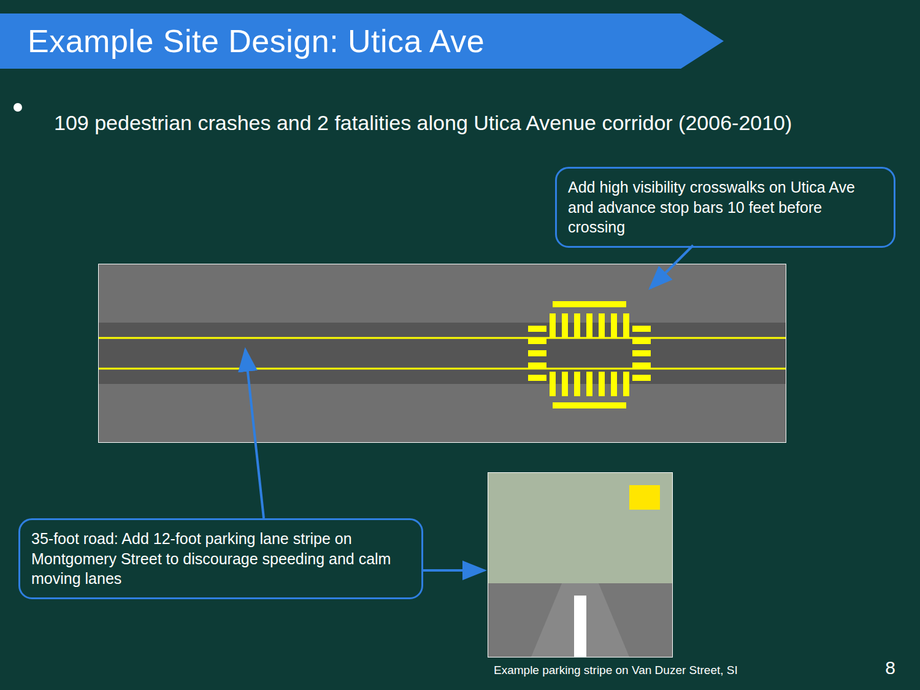Example Site Design: Utica Ave
109 pedestrian crashes and 2 fatalities along Utica Avenue corridor (2006-2010)
Add high visibility crosswalks on Utica Ave and advance stop bars 10 feet before crossing
35-foot road: Add 12-foot parking lane stripe on Montgomery Street to discourage speeding and calm moving lanes
Example parking stripe on Van Duzer Street, SI
8